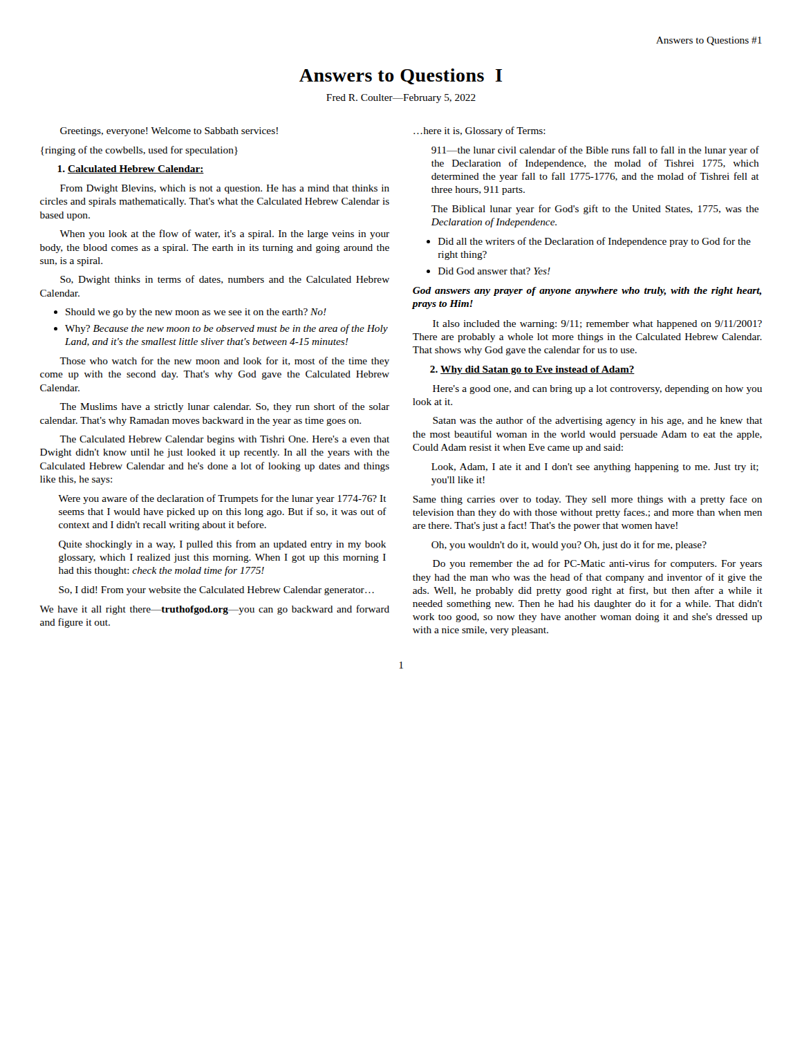Answers to Questions #1
Answers to Questions I
Fred R. Coulter—February 5, 2022
Greetings, everyone! Welcome to Sabbath services!
{ringing of the cowbells, used for speculation}
Calculated Hebrew Calendar:
From Dwight Blevins, which is not a question. He has a mind that thinks in circles and spirals mathematically. That's what the Calculated Hebrew Calendar is based upon.
When you look at the flow of water, it's a spiral. In the large veins in your body, the blood comes as a spiral. The earth in its turning and going around the sun, is a spiral.
So, Dwight thinks in terms of dates, numbers and the Calculated Hebrew Calendar.
Should we go by the new moon as we see it on the earth? No!
Why? Because the new moon to be observed must be in the area of the Holy Land, and it's the smallest little sliver that's between 4-15 minutes!
Those who watch for the new moon and look for it, most of the time they come up with the second day. That's why God gave the Calculated Hebrew Calendar.
The Muslims have a strictly lunar calendar. So, they run short of the solar calendar. That's why Ramadan moves backward in the year as time goes on.
The Calculated Hebrew Calendar begins with Tishri One. Here's a even that Dwight didn't know until he just looked it up recently. In all the years with the Calculated Hebrew Calendar and he's done a lot of looking up dates and things like this, he says:
Were you aware of the declaration of Trumpets for the lunar year 1774-76? It seems that I would have picked up on this long ago. But if so, it was out of context and I didn't recall writing about it before.
Quite shockingly in a way, I pulled this from an updated entry in my book glossary, which I realized just this morning. When I got up this morning I had this thought: check the molad time for 1775!
So, I did! From your website the Calculated Hebrew Calendar generator…
We have it all right there—truthofgod.org—you can go backward and forward and figure it out.
…here it is, Glossary of Terms:
911—the lunar civil calendar of the Bible runs fall to fall in the lunar year of the Declaration of Independence, the molad of Tishrei 1775, which determined the year fall to fall 1775-1776, and the molad of Tishrei fell at three hours, 911 parts.
The Biblical lunar year for God's gift to the United States, 1775, was the Declaration of Independence.
Did all the writers of the Declaration of Independence pray to God for the right thing?
Did God answer that? Yes!
God answers any prayer of anyone anywhere who truly, with the right heart, prays to Him!
It also included the warning: 9/11; remember what happened on 9/11/2001? There are probably a whole lot more things in the Calculated Hebrew Calendar. That shows why God gave the calendar for us to use.
Why did Satan go to Eve instead of Adam?
Here's a good one, and can bring up a lot controversy, depending on how you look at it.
Satan was the author of the advertising agency in his age, and he knew that the most beautiful woman in the world would persuade Adam to eat the apple, Could Adam resist it when Eve came up and said:
Look, Adam, I ate it and I don't see anything happening to me. Just try it; you'll like it!
Same thing carries over to today. They sell more things with a pretty face on television than they do with those without pretty faces.; and more than when men are there. That's just a fact! That's the power that women have!
Oh, you wouldn't do it, would you? Oh, just do it for me, please?
Do you remember the ad for PC-Matic anti-virus for computers. For years they had the man who was the head of that company and inventor of it give the ads. Well, he probably did pretty good right at first, but then after a while it needed something new. Then he had his daughter do it for a while. That didn't work too good, so now they have another woman doing it and she's dressed up with a nice smile, very pleasant.
1